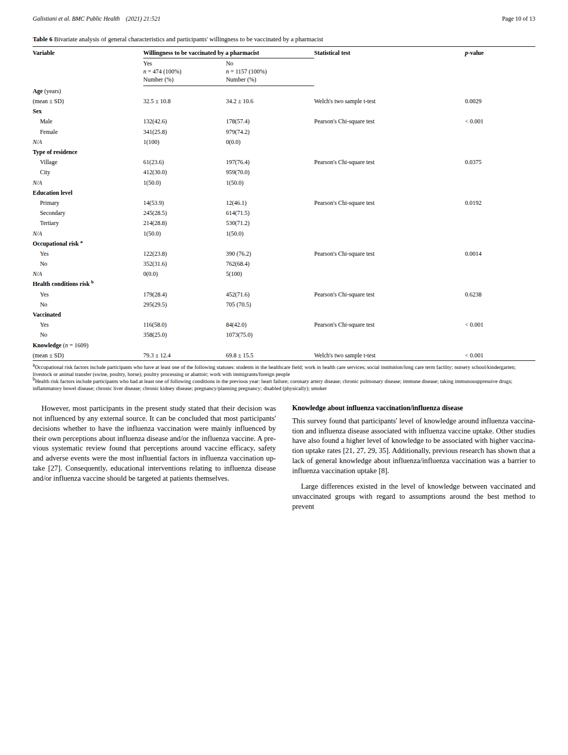Galistiani et al. BMC Public Health (2021) 21:521
Page 10 of 13
Table 6 Bivariate analysis of general characteristics and participants' willingness to be vaccinated by a pharmacist
| Variable | Willingness to be vaccinated by a pharmacist | Statistical test | p -value |
| --- | --- | --- | --- |
| Yes n = 474 (100%) Number (%) | No n = 1157 (100%) Number (%) |
| Age (years) | | | | |
| (mean ± SD) | 32.5 ± 10.8 | 34.2 ± 10.6 | Welch's two sample t-test | 0.0029 |
| Sex | | | | |
| Male | 132(42.6) | 178(57.4) | Pearson's Chi-square test | < 0.001 |
| Female | 341(25.8) | 979(74.2) | | |
| N/A | 1(100) | 0(0.0) | | |
| Type of residence | | | | |
| Village | 61(23.6) | 197(76.4) | Pearson's Chi-square test | 0.0375 |
| City | 412(30.0) | 959(70.0) | | |
| N/A | 1(50.0) | 1(50.0) | | |
| Education level | | | | |
| Primary | 14(53.9) | 12(46.1) | Pearson's Chi-square test | 0.0192 |
| Secondary | 245(28.5) | 614(71.5) | | |
| Tertiary | 214(28.8) | 530(71.2) | | |
| N/A | 1(50.0) | 1(50.0) | | |
| Occupational risk a | | | | |
| Yes | 122(23.8) | 390 (76.2) | Pearson's Chi-square test | 0.0014 |
| No | 352(31.6) | 762(68.4) | | |
| N/A | 0(0.0) | 5(100) | | |
| Health conditions risk b | | | | |
| Yes | 179(28.4) | 452(71.6) | Pearson's Chi-square test | 0.6238 |
| No | 295(29.5) | 705 (70.5) | | |
| Vaccinated | | | | |
| Yes | 116(58.0) | 84(42.0) | Pearson's Chi-square test | < 0.001 |
| No | 358(25.0) | 1073(75.0) | | |
| Knowledge ( n = 1609) | | | | |
| (mean ± SD) | 79.3 ± 12.4 | 69.8 ± 15.5 | Welch's two sample t-test | < 0.001 |
aOccupational risk factors include participants who have at least one of the following statuses: students in the healthcare field; work in health care services; social institution/long care term facility; nursery school/kindergarten; livestock or animal transfer (swine, poultry, horse); poultry processing or abattoir; work with immigrants/foreign people
bHealth risk factors include participants who had at least one of following conditions in the previous year: heart failure; coronary artery disease; chronic pulmonary disease; immune disease; taking immunosuppressive drugs; inflammatory bowel disease; chronic liver disease; chronic kidney disease; pregnancy/planning pregnancy; disabled (physically); smoker
However, most participants in the present study stated that their decision was not influenced by any external source. It can be concluded that most participants' decisions whether to have the influenza vaccination were mainly influenced by their own perceptions about influenza disease and/or the influenza vaccine. A previous systematic review found that perceptions around vaccine efficacy, safety and adverse events were the most influential factors in influenza vaccination uptake [27]. Consequently, educational interventions relating to influenza disease and/or influenza vaccine should be targeted at patients themselves.
Knowledge about influenza vaccination/influenza disease
This survey found that participants' level of knowledge around influenza vaccination and influenza disease associated with influenza vaccine uptake. Other studies have also found a higher level of knowledge to be associated with higher vaccination uptake rates [21, 27, 29, 35]. Additionally, previous research has shown that a lack of general knowledge about influenza/influenza vaccination was a barrier to influenza vaccination uptake [8].
Large differences existed in the level of knowledge between vaccinated and unvaccinated groups with regard to assumptions around the best method to prevent